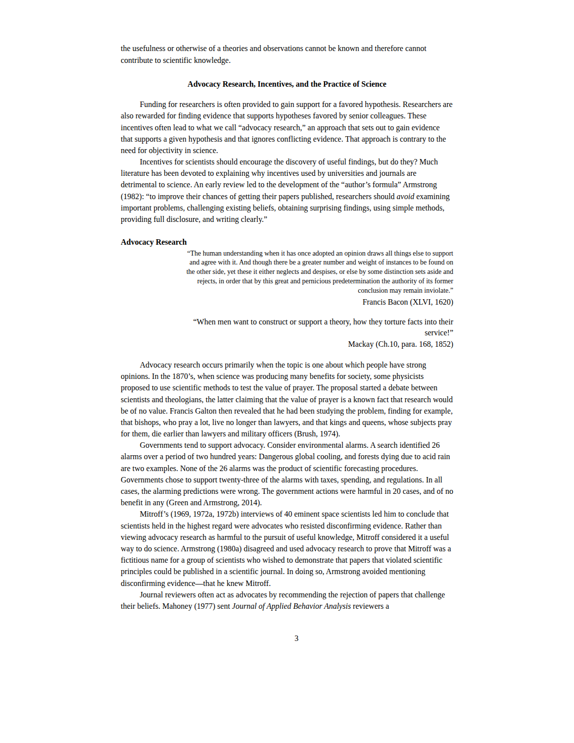the usefulness or otherwise of a theories and observations cannot be known and therefore cannot contribute to scientific knowledge.
Advocacy Research, Incentives, and the Practice of Science
Funding for researchers is often provided to gain support for a favored hypothesis. Researchers are also rewarded for finding evidence that supports hypotheses favored by senior colleagues. These incentives often lead to what we call “advocacy research,” an approach that sets out to gain evidence that supports a given hypothesis and that ignores conflicting evidence. That approach is contrary to the need for objectivity in science.
Incentives for scientists should encourage the discovery of useful findings, but do they? Much literature has been devoted to explaining why incentives used by universities and journals are detrimental to science. An early review led to the development of the “author’s formula” Armstrong (1982): “to improve their chances of getting their papers published, researchers should avoid examining important problems, challenging existing beliefs, obtaining surprising findings, using simple methods, providing full disclosure, and writing clearly.”
Advocacy Research
“The human understanding when it has once adopted an opinion draws all things else to support and agree with it. And though there be a greater number and weight of instances to be found on the other side, yet these it either neglects and despises, or else by some distinction sets aside and rejects, in order that by this great and pernicious predetermination the authority of its former conclusion may remain inviolate.”
Francis Bacon (XLVI, 1620)
“When men want to construct or support a theory, how they torture facts into their service!”
Mackay (Ch.10, para. 168, 1852)
Advocacy research occurs primarily when the topic is one about which people have strong opinions. In the 1870’s, when science was producing many benefits for society, some physicists proposed to use scientific methods to test the value of prayer. The proposal started a debate between scientists and theologians, the latter claiming that the value of prayer is a known fact that research would be of no value. Francis Galton then revealed that he had been studying the problem, finding for example, that bishops, who pray a lot, live no longer than lawyers, and that kings and queens, whose subjects pray for them, die earlier than lawyers and military officers (Brush, 1974).
Governments tend to support advocacy. Consider environmental alarms. A search identified 26 alarms over a period of two hundred years: Dangerous global cooling, and forests dying due to acid rain are two examples. None of the 26 alarms was the product of scientific forecasting procedures. Governments chose to support twenty-three of the alarms with taxes, spending, and regulations. In all cases, the alarming predictions were wrong. The government actions were harmful in 20 cases, and of no benefit in any (Green and Armstrong, 2014).
Mitroff’s (1969, 1972a, 1972b) interviews of 40 eminent space scientists led him to conclude that scientists held in the highest regard were advocates who resisted disconfirming evidence. Rather than viewing advocacy research as harmful to the pursuit of useful knowledge, Mitroff considered it a useful way to do science. Armstrong (1980a) disagreed and used advocacy research to prove that Mitroff was a fictitious name for a group of scientists who wished to demonstrate that papers that violated scientific principles could be published in a scientific journal. In doing so, Armstrong avoided mentioning disconfirming evidence—that he knew Mitroff.
Journal reviewers often act as advocates by recommending the rejection of papers that challenge their beliefs. Mahoney (1977) sent Journal of Applied Behavior Analysis reviewers a
3